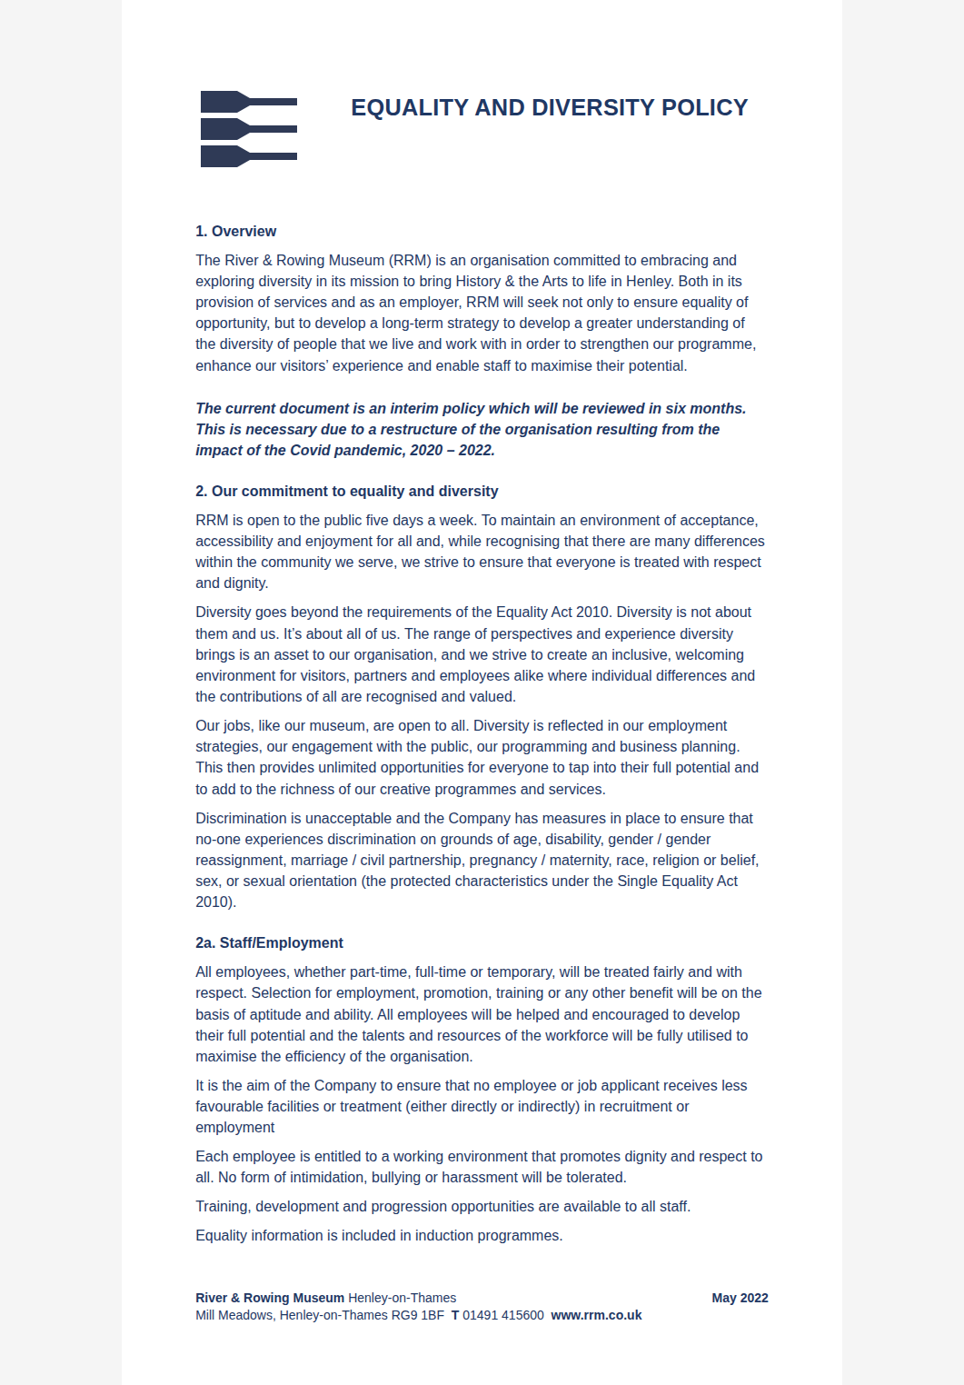EQUALITY AND DIVERSITY POLICY
1. Overview
The River & Rowing Museum (RRM) is an organisation committed to embracing and exploring diversity in its mission to bring History & the Arts to life in Henley. Both in its provision of services and as an employer, RRM will seek not only to ensure equality of opportunity, but to develop a long-term strategy to develop a greater understanding of the diversity of people that we live and work with in order to strengthen our programme, enhance our visitors’ experience and enable staff to maximise their potential.
The current document is an interim policy which will be reviewed in six months. This is necessary due to a restructure of the organisation resulting from the impact of the Covid pandemic, 2020 – 2022.
2. Our commitment to equality and diversity
RRM is open to the public five days a week. To maintain an environment of acceptance, accessibility and enjoyment for all and, while recognising that there are many differences within the community we serve, we strive to ensure that everyone is treated with respect and dignity.
Diversity goes beyond the requirements of the Equality Act 2010. Diversity is not about them and us. It’s about all of us. The range of perspectives and experience diversity brings is an asset to our organisation, and we strive to create an inclusive, welcoming environment for visitors, partners and employees alike where individual differences and the contributions of all are recognised and valued.
Our jobs, like our museum, are open to all. Diversity is reflected in our employment strategies, our engagement with the public, our programming and business planning. This then provides unlimited opportunities for everyone to tap into their full potential and to add to the richness of our creative programmes and services.
Discrimination is unacceptable and the Company has measures in place to ensure that no-one experiences discrimination on grounds of age, disability, gender / gender reassignment, marriage / civil partnership, pregnancy / maternity, race, religion or belief, sex, or sexual orientation (the protected characteristics under the Single Equality Act 2010).
2a. Staff/Employment
All employees, whether part-time, full-time or temporary, will be treated fairly and with respect. Selection for employment, promotion, training or any other benefit will be on the basis of aptitude and ability. All employees will be helped and encouraged to develop their full potential and the talents and resources of the workforce will be fully utilised to maximise the efficiency of the organisation.
It is the aim of the Company to ensure that no employee or job applicant receives less favourable facilities or treatment (either directly or indirectly) in recruitment or employment
Each employee is entitled to a working environment that promotes dignity and respect to all. No form of intimidation, bullying or harassment will be tolerated.
Training, development and progression opportunities are available to all staff.
Equality information is included in induction programmes.
River & Rowing Museum Henley-on-Thames
May 2022
Mill Meadows, Henley-on-Thames RG9 1BF T 01491 415600 www.rrm.co.uk